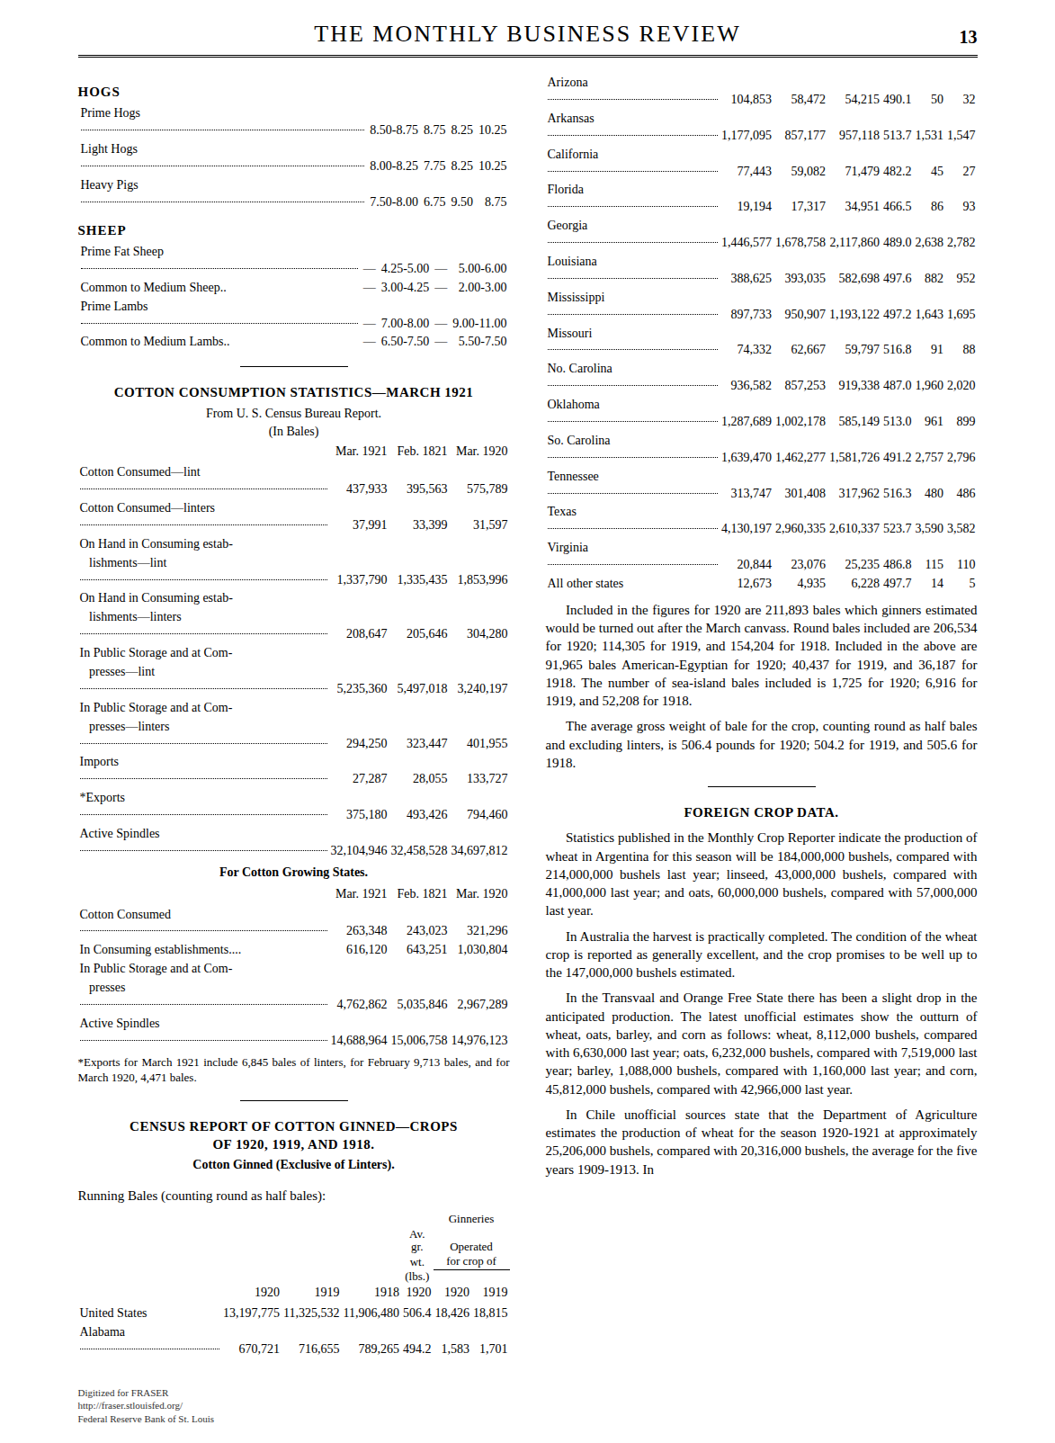THE MONTHLY BUSINESS REVIEW
13
HOGS
| Prime Hogs | 8.50-8.75 | 8.75 | 8.25 | 10.25 |
| Light Hogs | 8.00-8.25 | 7.75 | 8.25 | 10.25 |
| Heavy Pigs | 7.50-8.00 | 6.75 | 9.50 | 8.75 |
SHEEP
| Prime Fat Sheep | — | 4.25-5.00 | — | 5.00-6.00 |
| Common to Medium Sheep.. | — | 3.00-4.25 | — | 2.00-3.00 |
| Prime Lambs | — | 7.00-8.00 | — | 9.00-11.00 |
| Common to Medium Lambs.. | — | 6.50-7.50 | — | 5.50-7.50 |
COTTON CONSUMPTION STATISTICS—MARCH 1921
From U. S. Census Bureau Report.
(In Bales)
| | Mar. 1921 | Feb. 1821 | Mar. 1920 |
| --- | --- | --- | --- |
| Cotton Consumed—lint | 437,933 | 395,563 | 575,789 |
| Cotton Consumed—linters | 37,991 | 33,399 | 31,597 |
| On Hand in Consuming estab- | | | |
| lishments—lint | 1,337,790 | 1,335,435 | 1,853,996 |
| On Hand in Consuming estab- | | | |
| lishments—linters | 208,647 | 205,646 | 304,280 |
| In Public Storage and at Com- | | | |
| presses—lint | 5,235,360 | 5,497,018 | 3,240,197 |
| In Public Storage and at Com- | | | |
| presses—linters | 294,250 | 323,447 | 401,955 |
| Imports | 27,287 | 28,055 | 133,727 |
| *Exports | 375,180 | 493,426 | 794,460 |
| Active Spindles | 32,104,946 | 32,458,528 | 34,697,812 |
For Cotton Growing States.
| | Mar. 1921 | Feb. 1821 | Mar. 1920 |
| --- | --- | --- | --- |
| Cotton Consumed | 263,348 | 243,023 | 321,296 |
| In Consuming establishments.... | 616,120 | 643,251 | 1,030,804 |
| In Public Storage and at Com- | | | |
| presses | 4,762,862 | 5,035,846 | 2,967,289 |
| Active Spindles | 14,688,964 | 15,006,758 | 14,976,123 |
*Exports for March 1921 include 6,845 bales of linters, for February 9,713 bales, and for March 1920, 4,471 bales.
CENSUS REPORT OF COTTON GINNED—CROPS
OF 1920, 1919, AND 1918.
Cotton Ginned (Exclusive of Linters).
Running Bales (counting round as half bales):
| | | | | | Ginneries |
| | | | | Av. gr. | Operated |
| | | | | wt. | for crop of |
| | | | | (lbs.) | |
| | 1920 | 1919 | 1918 | 1920 | 1920 | 1919 |
| United States | 13,197,775 | 11,325,532 | 11,906,480 | 506.4 | 18,426 | 18,815 |
| Alabama | 670,721 | 716,655 | 789,265 | 494.2 | 1,583 | 1,701 |
| Arizona | 104,853 | 58,472 | 54,215 | 490.1 | 50 | 32 |
| Arkansas | 1,177,095 | 857,177 | 957,118 | 513.7 | 1,531 | 1,547 |
| California | 77,443 | 59,082 | 71,479 | 482.2 | 45 | 27 |
| Florida | 19,194 | 17,317 | 34,951 | 466.5 | 86 | 93 |
| Georgia | 1,446,577 | 1,678,758 | 2,117,860 | 489.0 | 2,638 | 2,782 |
| Louisiana | 388,625 | 393,035 | 582,698 | 497.6 | 882 | 952 |
| Mississippi | 897,733 | 950,907 | 1,193,122 | 497.2 | 1,643 | 1,695 |
| Missouri | 74,332 | 62,667 | 59,797 | 516.8 | 91 | 88 |
| No. Carolina | 936,582 | 857,253 | 919,338 | 487.0 | 1,960 | 2,020 |
| Oklahoma | 1,287,689 | 1,002,178 | 585,149 | 513.0 | 961 | 899 |
| So. Carolina | 1,639,470 | 1,462,277 | 1,581,726 | 491.2 | 2,757 | 2,796 |
| Tennessee | 313,747 | 301,408 | 317,962 | 516.3 | 480 | 486 |
| Texas | 4,130,197 | 2,960,335 | 2,610,337 | 523.7 | 3,590 | 3,582 |
| Virginia | 20,844 | 23,076 | 25,235 | 486.8 | 115 | 110 |
| All other states | 12,673 | 4,935 | 6,228 | 497.7 | 14 | 5 |
Included in the figures for 1920 are 211,893 bales which ginners estimated would be turned out after the March canvass. Round bales included are 206,534 for 1920; 114,305 for 1919, and 154,204 for 1918. Included in the above are 91,965 bales American-Egyptian for 1920; 40,437 for 1919, and 36,187 for 1918. The number of sea-island bales included is 1,725 for 1920; 6,916 for 1919, and 52,208 for 1918.
The average gross weight of bale for the crop, counting round as half bales and excluding linters, is 506.4 pounds for 1920; 504.2 for 1919, and 505.6 for 1918.
FOREIGN CROP DATA.
Statistics published in the Monthly Crop Reporter indicate the production of wheat in Argentina for this season will be 184,000,000 bushels, compared with 214,000,000 bushels last year; linseed, 43,000,000 bushels, compared with 41,000,000 last year; and oats, 60,000,000 bushels, compared with 57,000,000 last year.
In Australia the harvest is practically completed. The condition of the wheat crop is reported as generally excellent, and the crop promises to be well up to the 147,000,000 bushels estimated.
In the Transvaal and Orange Free State there has been a slight drop in the anticipated production. The latest unofficial estimates show the outturn of wheat, oats, barley, and corn as follows: wheat, 8,112,000 bushels, compared with 6,630,000 last year; oats, 6,232,000 bushels, compared with 7,519,000 last year; barley, 1,088,000 bushels, compared with 1,160,000 last year; and corn, 45,812,000 bushels, compared with 42,966,000 last year.
In Chile unofficial sources state that the Department of Agriculture estimates the production of wheat for the season 1920-1921 at approximately 25,206,000 bushels, compared with 20,316,000 bushels, the average for the five years 1909-1913. In
Digitized for FRASER
http://fraser.stlouisfed.org/
Federal Reserve Bank of St. Louis